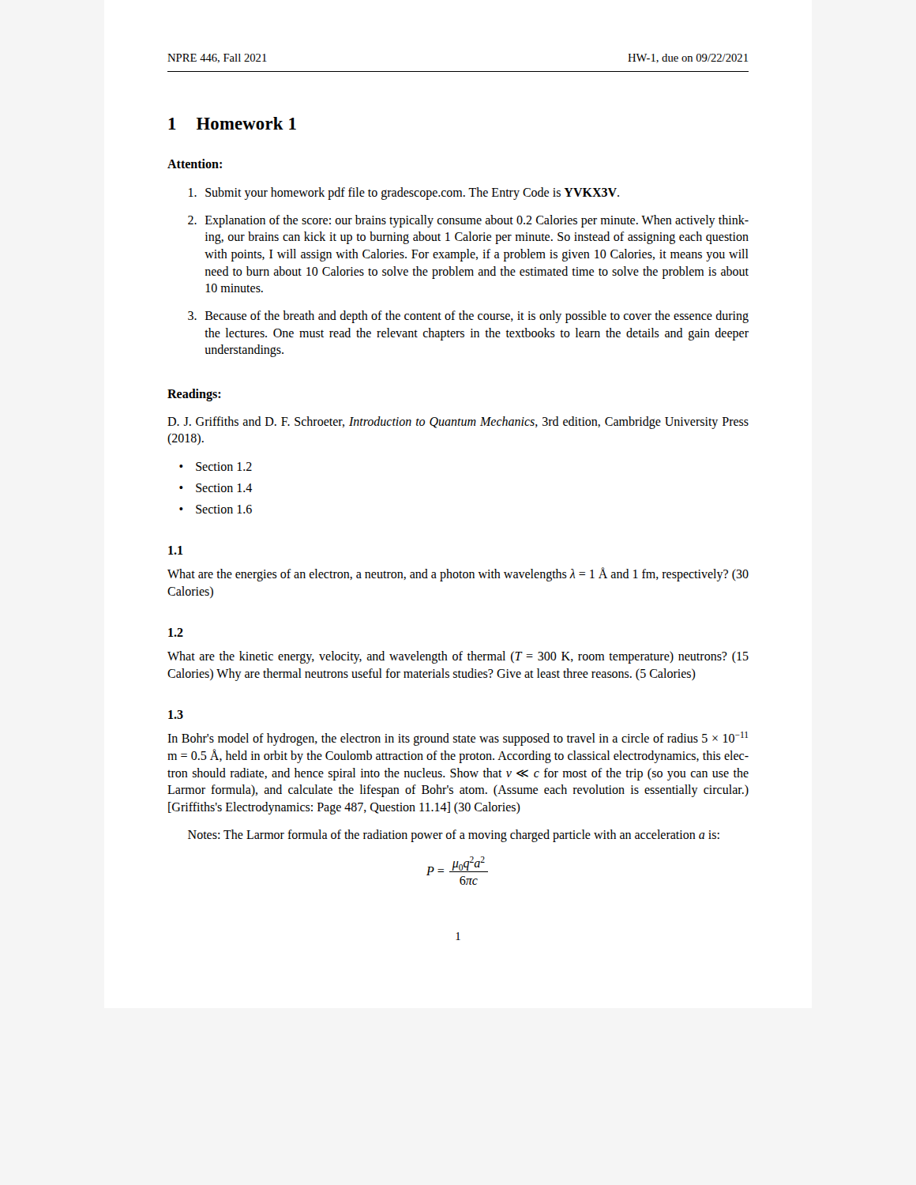NPRE 446, Fall 2021 HW-1, due on 09/22/2021
1 Homework 1
Attention:
Submit your homework pdf file to gradescope.com. The Entry Code is YVKX3V.
Explanation of the score: our brains typically consume about 0.2 Calories per minute. When actively thinking, our brains can kick it up to burning about 1 Calorie per minute. So instead of assigning each question with points, I will assign with Calories. For example, if a problem is given 10 Calories, it means you will need to burn about 10 Calories to solve the problem and the estimated time to solve the problem is about 10 minutes.
Because of the breath and depth of the content of the course, it is only possible to cover the essence during the lectures. One must read the relevant chapters in the textbooks to learn the details and gain deeper understandings.
Readings:
D. J. Griffiths and D. F. Schroeter, Introduction to Quantum Mechanics, 3rd edition, Cambridge University Press (2018).
Section 1.2
Section 1.4
Section 1.6
1.1
What are the energies of an electron, a neutron, and a photon with wavelengths λ = 1 Å and 1 fm, respectively? (30 Calories)
1.2
What are the kinetic energy, velocity, and wavelength of thermal (T = 300 K, room temperature) neutrons? (15 Calories) Why are thermal neutrons useful for materials studies? Give at least three reasons. (5 Calories)
1.3
In Bohr's model of hydrogen, the electron in its ground state was supposed to travel in a circle of radius 5 × 10−11 m = 0.5 Å, held in orbit by the Coulomb attraction of the proton. According to classical electrodynamics, this electron should radiate, and hence spiral into the nucleus. Show that v ≪ c for most of the trip (so you can use the Larmor formula), and calculate the lifespan of Bohr's atom. (Assume each revolution is essentially circular.) [Griffiths's Electrodynamics: Page 487, Question 11.14] (30 Calories)
Notes: The Larmor formula of the radiation power of a moving charged particle with an acceleration a is:
P = μ0q2a2 6πc
1